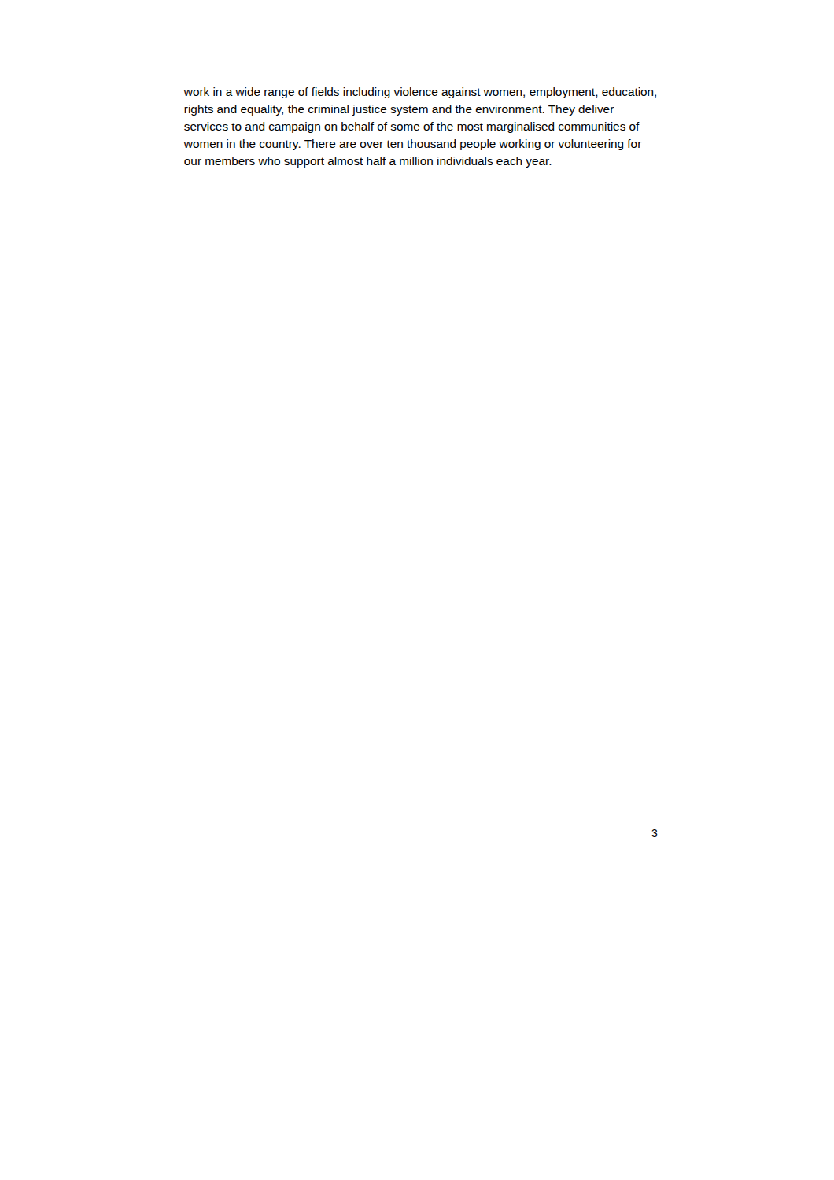work in a wide range of fields including violence against women, employment, education, rights and equality, the criminal justice system and the environment. They deliver services to and campaign on behalf of some of the most marginalised communities of women in the country. There are over ten thousand people working or volunteering for our members who support almost half a million individuals each year.
3